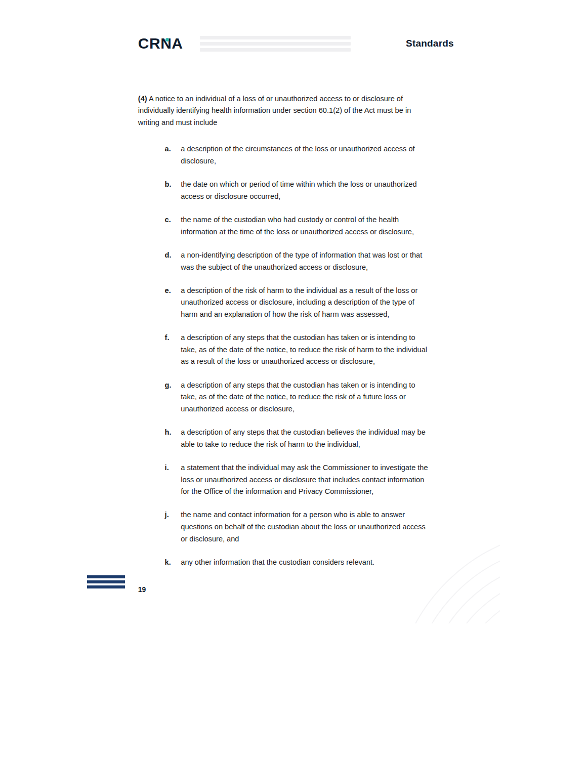CRN A
Standards
(4) A notice to an individual of a loss of or unauthorized access to or disclosure of individually identifying health information under section 60.1(2) of the Act must be in writing and must include
a description of the circumstances of the loss or unauthorized access of disclosure,
the date on which or period of time within which the loss or unauthorized access or disclosure occurred,
the name of the custodian who had custody or control of the health information at the time of the loss or unauthorized access or disclosure,
a non-identifying description of the type of information that was lost or that was the subject of the unauthorized access or disclosure,
a description of the risk of harm to the individual as a result of the loss or unauthorized access or disclosure, including a description of the type of harm and an explanation of how the risk of harm was assessed,
a description of any steps that the custodian has taken or is intending to take, as of the date of the notice, to reduce the risk of harm to the individual as a result of the loss or unauthorized access or disclosure,
a description of any steps that the custodian has taken or is intending to take, as of the date of the notice, to reduce the risk of a future loss or unauthorized access or disclosure,
a description of any steps that the custodian believes the individual may be able to take to reduce the risk of harm to the individual,
a statement that the individual may ask the Commissioner to investigate the loss or unauthorized access or disclosure that includes contact information for the Office of the information and Privacy Commissioner,
the name and contact information for a person who is able to answer questions on behalf of the custodian about the loss or unauthorized access or disclosure, and
any other information that the custodian considers relevant.
19